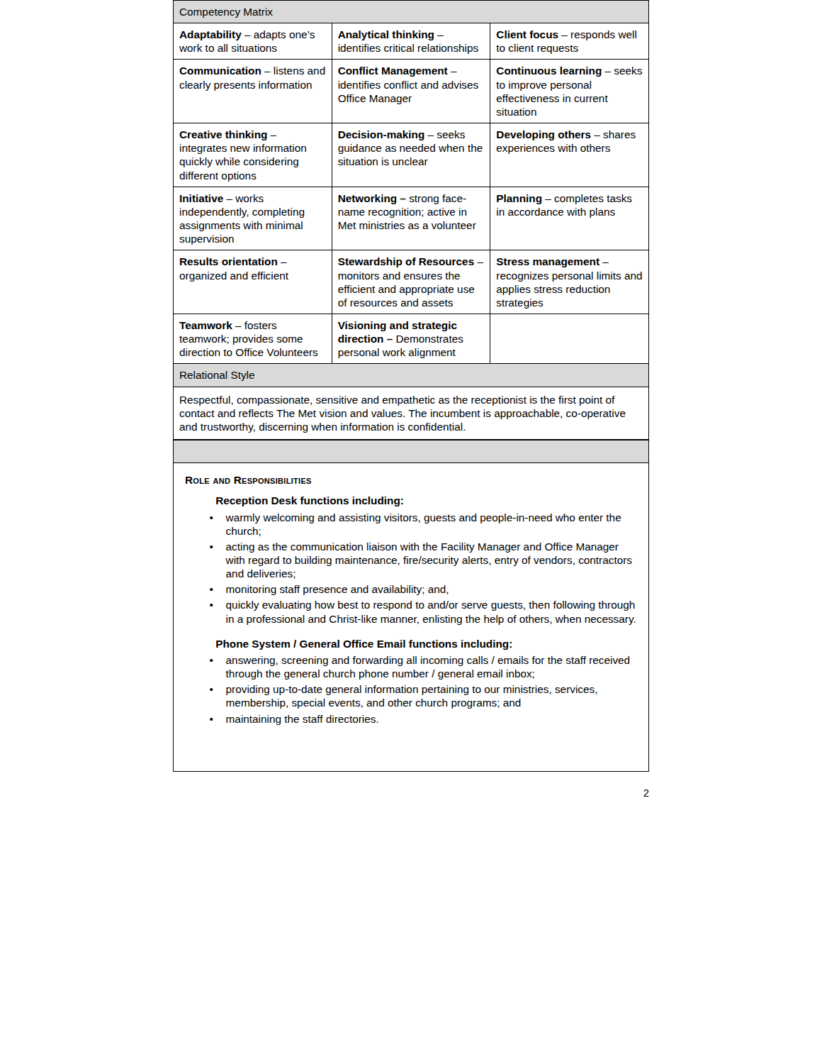| Competency Matrix |
| Adaptability – adapts one’s work to all situations | Analytical thinking – identifies critical relationships | Client focus – responds well to client requests |
| Communication – listens and clearly presents information | Conflict Management – identifies conflict and advises Office Manager | Continuous learning – seeks to improve personal effectiveness in current situation |
| Creative thinking – integrates new information quickly while considering different options | Decision-making – seeks guidance as needed when the situation is unclear | Developing others – shares experiences with others |
| Initiative – works independently, completing assignments with minimal supervision | Networking – strong face-name recognition; active in Met ministries as a volunteer | Planning – completes tasks in accordance with plans |
| Results orientation – organized and efficient | Stewardship of Resources – monitors and ensures the efficient and appropriate use of resources and assets | Stress management – recognizes personal limits and applies stress reduction strategies |
| Teamwork – fosters teamwork; provides some direction to Office Volunteers | Visioning and strategic direction – Demonstrates personal work alignment | |
| Relational Style |
Respectful, compassionate, sensitive and empathetic as the receptionist is the first point of contact and reflects The Met vision and values. The incumbent is approachable, co-operative and trustworthy, discerning when information is confidential.
Role and Responsibilities
Reception Desk functions including:
warmly welcoming and assisting visitors, guests and people-in-need who enter the church;
acting as the communication liaison with the Facility Manager and Office Manager with regard to building maintenance, fire/security alerts, entry of vendors, contractors and deliveries;
monitoring staff presence and availability; and,
quickly evaluating how best to respond to and/or serve guests, then following through in a professional and Christ-like manner, enlisting the help of others, when necessary.
Phone System / General Office Email functions including:
answering, screening and forwarding all incoming calls / emails for the staff received through the general church phone number / general email inbox;
providing up-to-date general information pertaining to our ministries, services, membership, special events, and other church programs; and
maintaining the staff directories.
2